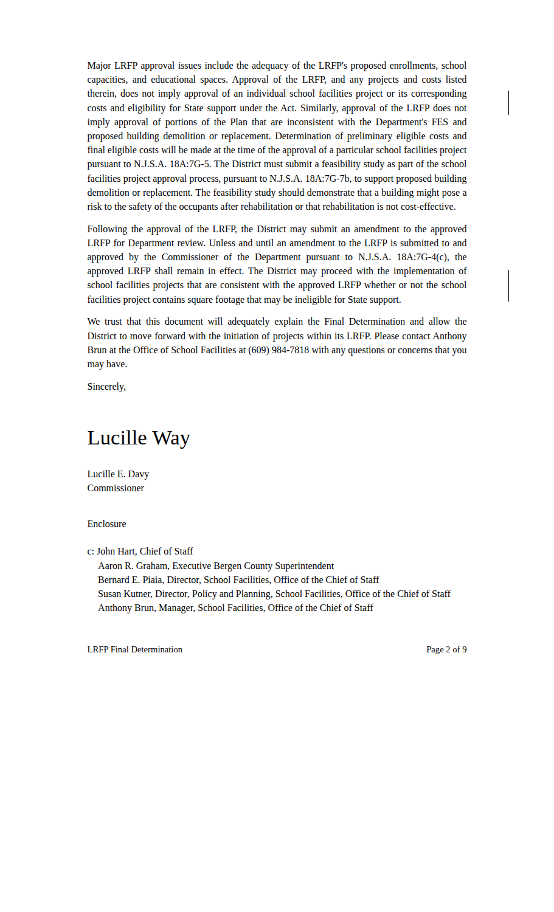Major LRFP approval issues include the adequacy of the LRFP's proposed enrollments, school capacities, and educational spaces. Approval of the LRFP, and any projects and costs listed therein, does not imply approval of an individual school facilities project or its corresponding costs and eligibility for State support under the Act. Similarly, approval of the LRFP does not imply approval of portions of the Plan that are inconsistent with the Department's FES and proposed building demolition or replacement. Determination of preliminary eligible costs and final eligible costs will be made at the time of the approval of a particular school facilities project pursuant to N.J.S.A. 18A:7G-5. The District must submit a feasibility study as part of the school facilities project approval process, pursuant to N.J.S.A. 18A:7G-7b, to support proposed building demolition or replacement. The feasibility study should demonstrate that a building might pose a risk to the safety of the occupants after rehabilitation or that rehabilitation is not cost-effective.
Following the approval of the LRFP, the District may submit an amendment to the approved LRFP for Department review. Unless and until an amendment to the LRFP is submitted to and approved by the Commissioner of the Department pursuant to N.J.S.A. 18A:7G-4(c), the approved LRFP shall remain in effect. The District may proceed with the implementation of school facilities projects that are consistent with the approved LRFP whether or not the school facilities project contains square footage that may be ineligible for State support.
We trust that this document will adequately explain the Final Determination and allow the District to move forward with the initiation of projects within its LRFP. Please contact Anthony Brun at the Office of School Facilities at (609) 984-7818 with any questions or concerns that you may have.
Sincerely,
Lucille Way
Lucille E. Davy
Commissioner
Enclosure
c: John Hart, Chief of Staff
Aaron R. Graham, Executive Bergen County Superintendent
Bernard E. Piaia, Director, School Facilities, Office of the Chief of Staff
Susan Kutner, Director, Policy and Planning, School Facilities, Office of the Chief of Staff
Anthony Brun, Manager, School Facilities, Office of the Chief of Staff
LRFP Final Determination
Page 2 of 9